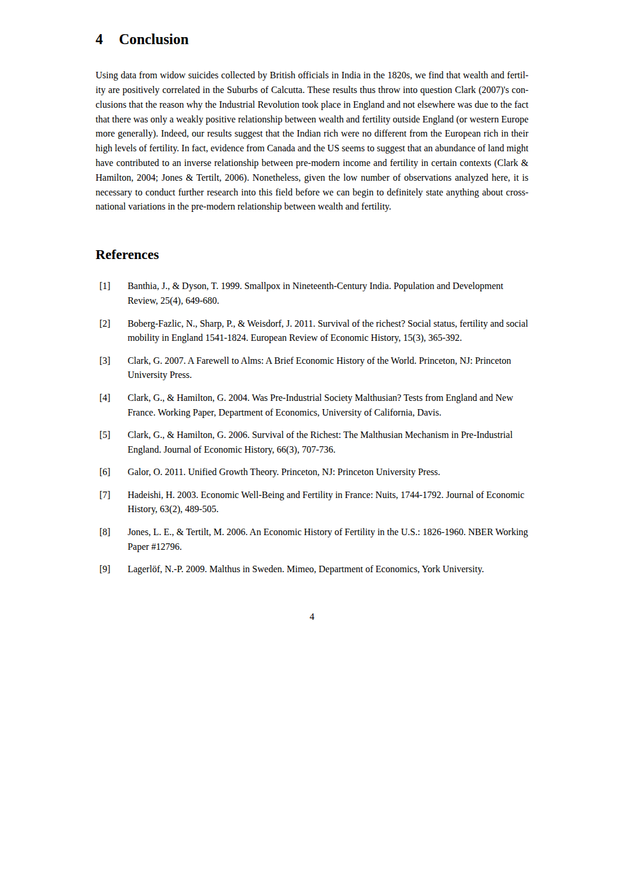4 Conclusion
Using data from widow suicides collected by British officials in India in the 1820s, we find that wealth and fertility are positively correlated in the Suburbs of Calcutta. These results thus throw into question Clark (2007)'s conclusions that the reason why the Industrial Revolution took place in England and not elsewhere was due to the fact that there was only a weakly positive relationship between wealth and fertility outside England (or western Europe more generally). Indeed, our results suggest that the Indian rich were no different from the European rich in their high levels of fertility. In fact, evidence from Canada and the US seems to suggest that an abundance of land might have contributed to an inverse relationship between pre-modern income and fertility in certain contexts (Clark & Hamilton, 2004; Jones & Tertilt, 2006). Nonetheless, given the low number of observations analyzed here, it is necessary to conduct further research into this field before we can begin to definitely state anything about cross-national variations in the pre-modern relationship between wealth and fertility.
References
Banthia, J., & Dyson, T. 1999. Smallpox in Nineteenth-Century India. Population and Development Review, 25(4), 649-680.
Boberg-Fazlic, N., Sharp, P., & Weisdorf, J. 2011. Survival of the richest? Social status, fertility and social mobility in England 1541-1824. European Review of Economic History, 15(3), 365-392.
Clark, G. 2007. A Farewell to Alms: A Brief Economic History of the World. Princeton, NJ: Princeton University Press.
Clark, G., & Hamilton, G. 2004. Was Pre-Industrial Society Malthusian? Tests from England and New France. Working Paper, Department of Economics, University of California, Davis.
Clark, G., & Hamilton, G. 2006. Survival of the Richest: The Malthusian Mechanism in Pre-Industrial England. Journal of Economic History, 66(3), 707-736.
Galor, O. 2011. Unified Growth Theory. Princeton, NJ: Princeton University Press.
Hadeishi, H. 2003. Economic Well-Being and Fertility in France: Nuits, 1744-1792. Journal of Economic History, 63(2), 489-505.
Jones, L. E., & Tertilt, M. 2006. An Economic History of Fertility in the U.S.: 1826-1960. NBER Working Paper #12796.
Lagerlöf, N.-P. 2009. Malthus in Sweden. Mimeo, Department of Economics, York University.
4